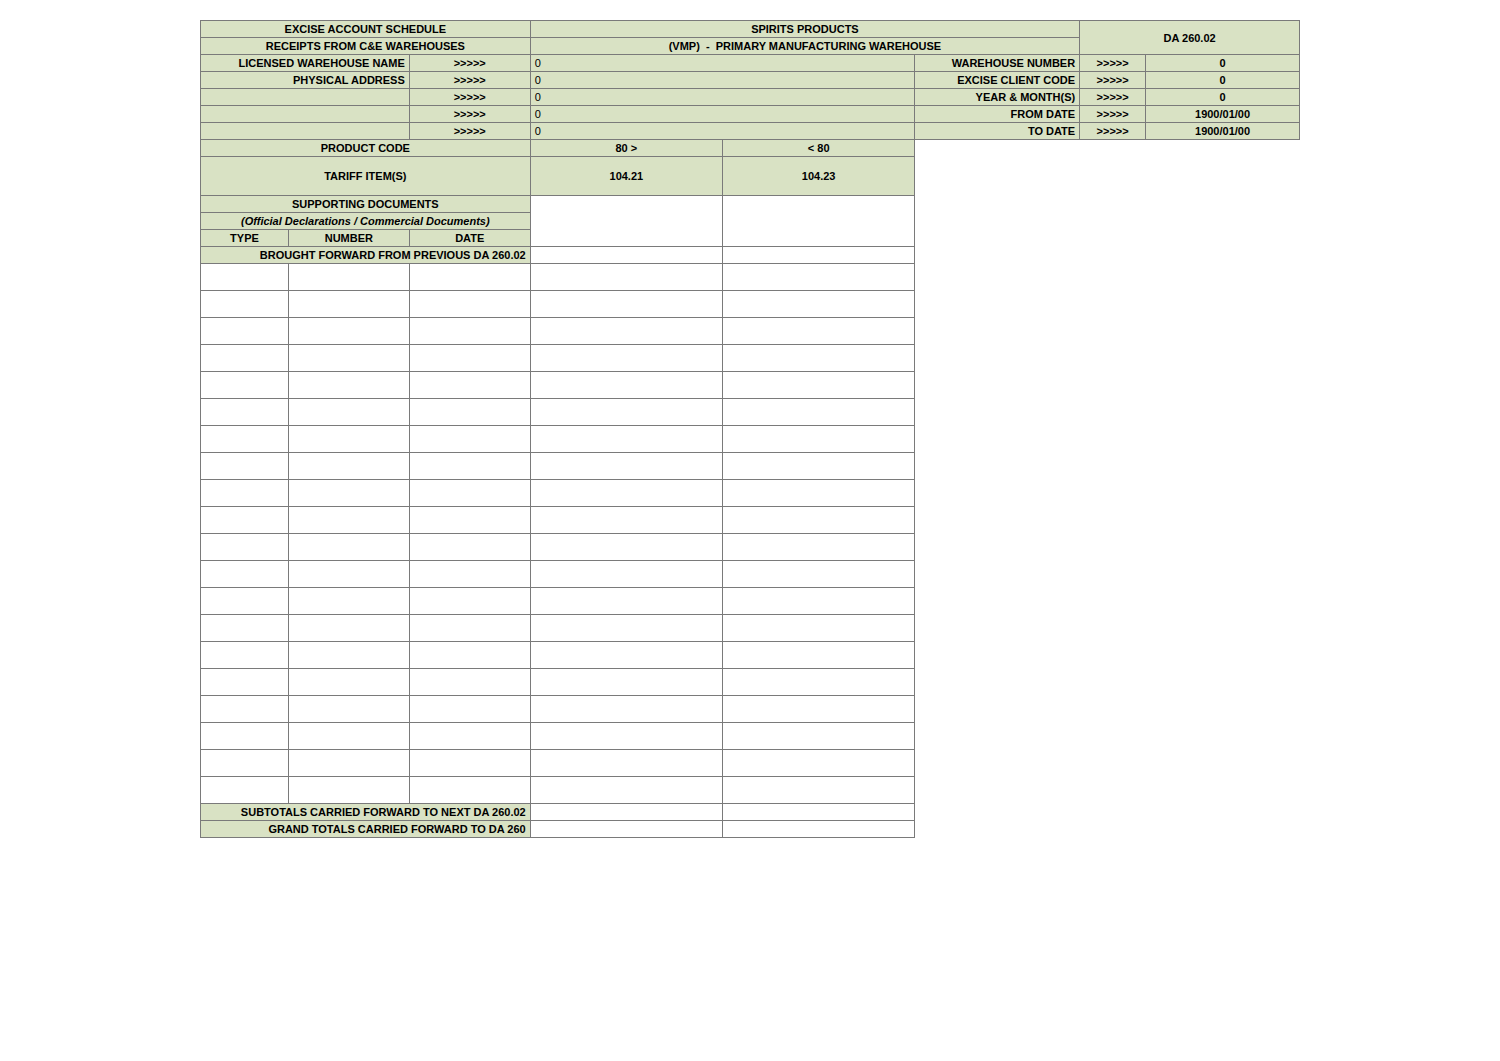| EXCISE ACCOUNT SCHEDULE | SPIRITS PRODUCTS | DA 260.02 |
| RECEIPTS FROM C&E WAREHOUSES | (VMP) - PRIMARY MANUFACTURING WAREHOUSE |
| LICENSED WAREHOUSE NAME | >>>>> | 0 | WAREHOUSE NUMBER | >>>>> | 0 |
| PHYSICAL ADDRESS | >>>>> | 0 | EXCISE CLIENT CODE | >>>>> | 0 |
| | >>>>> | 0 | YEAR & MONTH(S) | >>>>> | 0 |
| | >>>>> | 0 | FROM DATE | >>>>> | 1900/01/00 |
| | >>>>> | 0 | TO DATE | >>>>> | 1900/01/00 |
| PRODUCT CODE | 80 > | < 80 | |
| TARIFF ITEM(S) | 104.21 | 104.23 | |
| SUPPORTING DOCUMENTS | | | |
| (Official Declarations / Commercial Documents) |
| TYPE | NUMBER | DATE |
| BROUGHT FORWARD FROM PREVIOUS DA 260.02 | | | |
| SUBTOTALS CARRIED FORWARD TO NEXT DA 260.02 | | | |
| GRAND TOTALS CARRIED FORWARD TO DA 260 | | | |